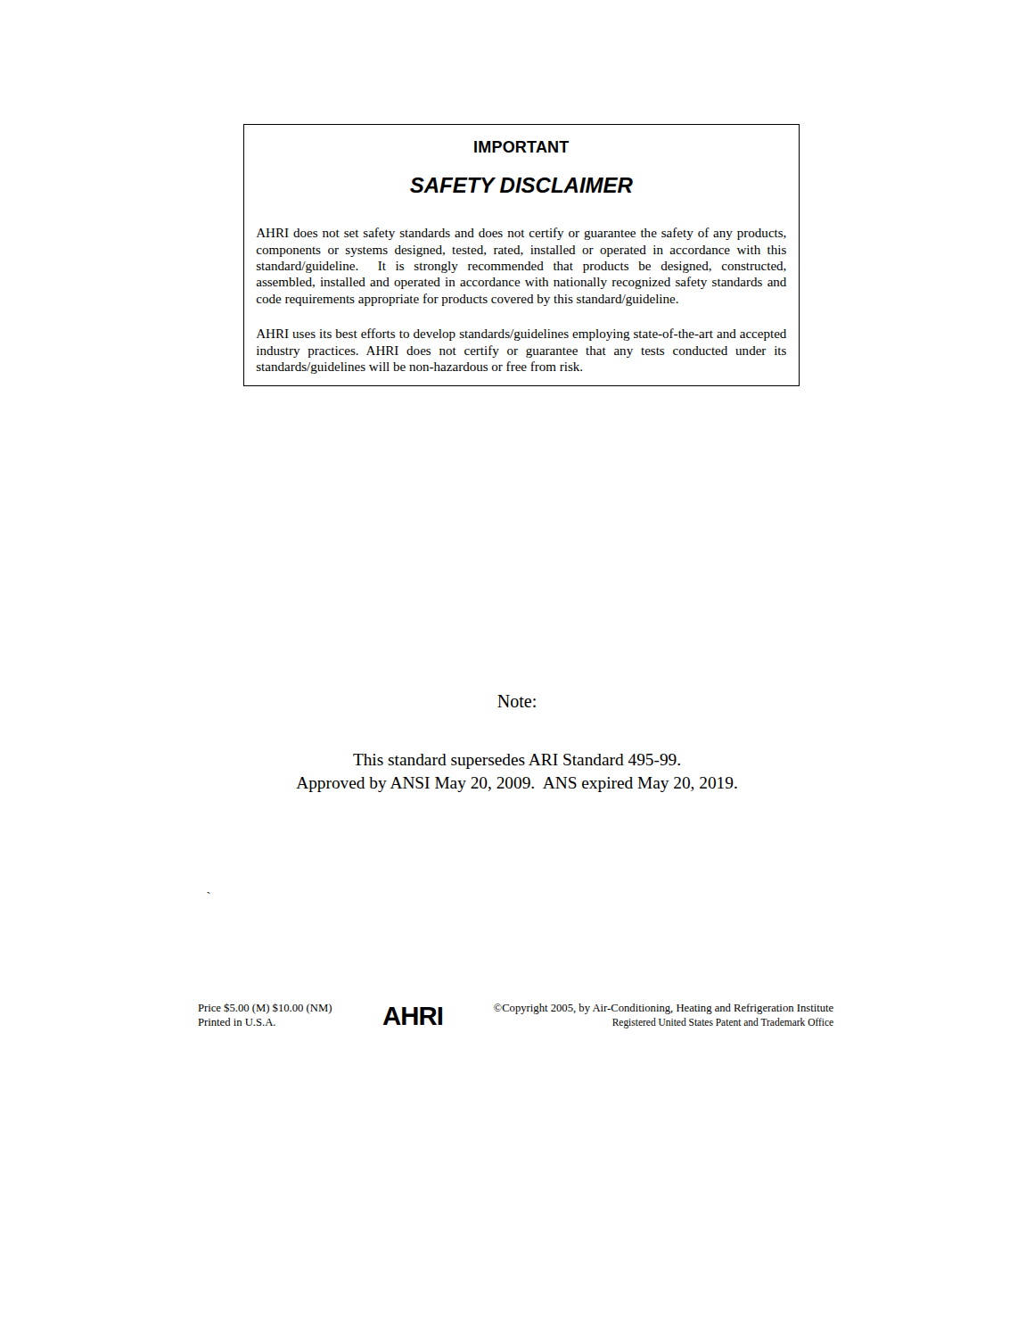IMPORTANT
SAFETY DISCLAIMER
AHRI does not set safety standards and does not certify or guarantee the safety of any products, components or systems designed, tested, rated, installed or operated in accordance with this standard/guideline. It is strongly recommended that products be designed, constructed, assembled, installed and operated in accordance with nationally recognized safety standards and code requirements appropriate for products covered by this standard/guideline.
AHRI uses its best efforts to develop standards/guidelines employing state-of-the-art and accepted industry practices. AHRI does not certify or guarantee that any tests conducted under its standards/guidelines will be non-hazardous or free from risk.
Note:
This standard supersedes ARI Standard 495-99.
Approved by ANSI May 20, 2009. ANS expired May 20, 2019.
`
Price $5.00 (M) $10.00 (NM)
Printed in U.S.A.
AHRI
©Copyright 2005, by Air-Conditioning, Heating and Refrigeration Institute
Registered United States Patent and Trademark Office